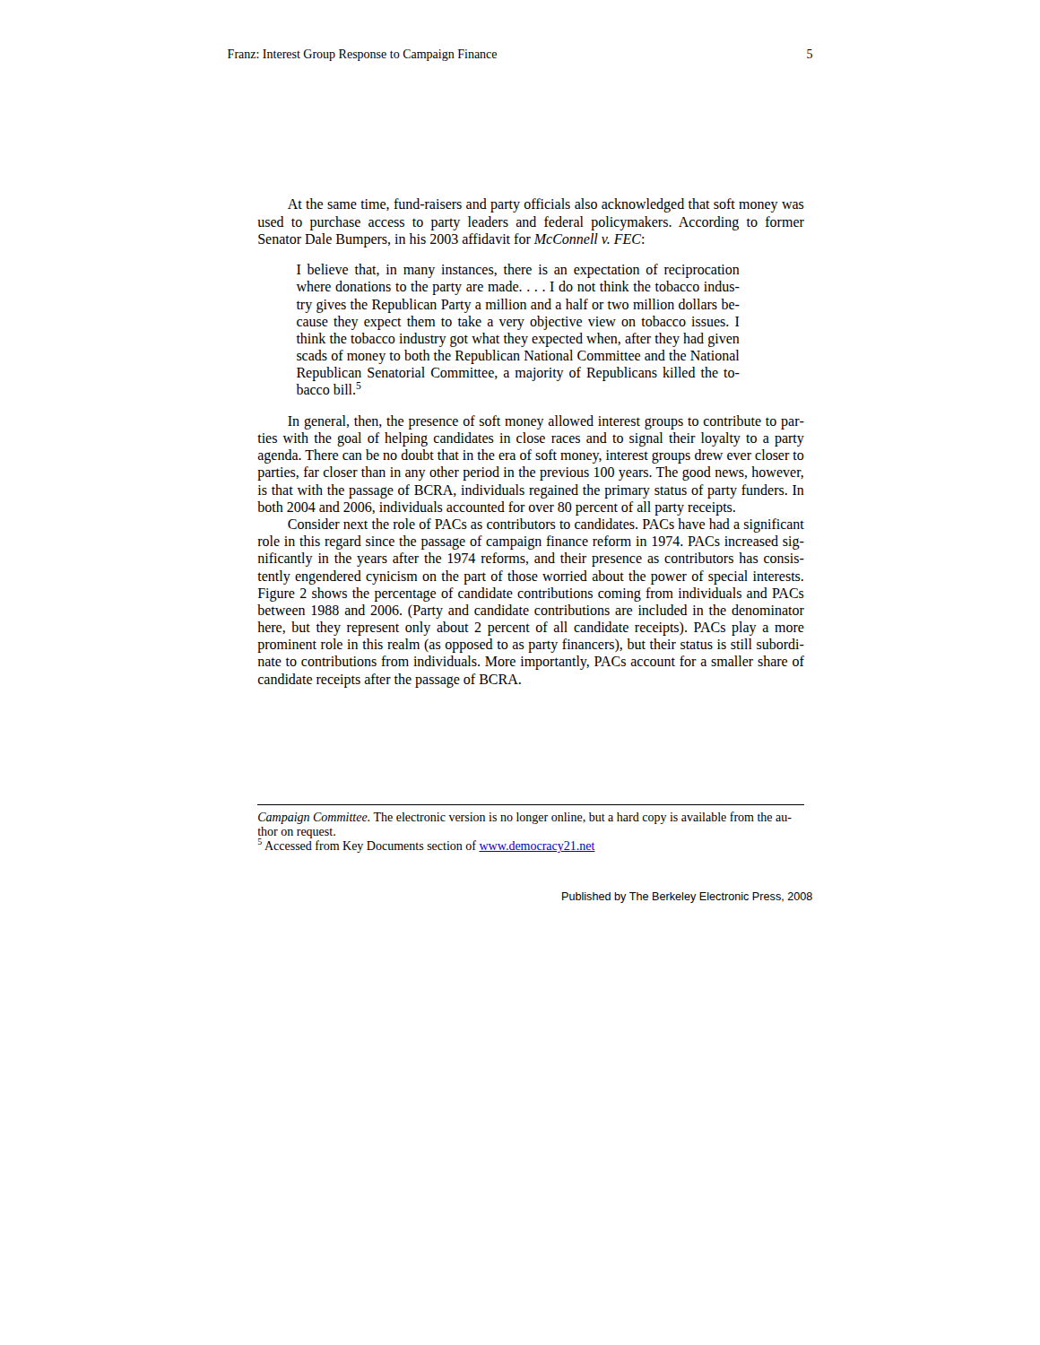Franz: Interest Group Response to Campaign Finance 5
At the same time, fund-raisers and party officials also acknowledged that soft money was used to purchase access to party leaders and federal policymakers. According to former Senator Dale Bumpers, in his 2003 affidavit for McConnell v. FEC:
I believe that, in many instances, there is an expectation of reciprocation where donations to the party are made. . . . I do not think the tobacco industry gives the Republican Party a million and a half or two million dollars because they expect them to take a very objective view on tobacco issues. I think the tobacco industry got what they expected when, after they had given scads of money to both the Republican National Committee and the National Republican Senatorial Committee, a majority of Republicans killed the tobacco bill.5
In general, then, the presence of soft money allowed interest groups to contribute to parties with the goal of helping candidates in close races and to signal their loyalty to a party agenda. There can be no doubt that in the era of soft money, interest groups drew ever closer to parties, far closer than in any other period in the previous 100 years. The good news, however, is that with the passage of BCRA, individuals regained the primary status of party funders. In both 2004 and 2006, individuals accounted for over 80 percent of all party receipts.
Consider next the role of PACs as contributors to candidates. PACs have had a significant role in this regard since the passage of campaign finance reform in 1974. PACs increased significantly in the years after the 1974 reforms, and their presence as contributors has consistently engendered cynicism on the part of those worried about the power of special interests. Figure 2 shows the percentage of candidate contributions coming from individuals and PACs between 1988 and 2006. (Party and candidate contributions are included in the denominator here, but they represent only about 2 percent of all candidate receipts). PACs play a more prominent role in this realm (as opposed to as party financers), but their status is still subordinate to contributions from individuals. More importantly, PACs account for a smaller share of candidate receipts after the passage of BCRA.
Campaign Committee. The electronic version is no longer online, but a hard copy is available from the author on request.
5 Accessed from Key Documents section of www.democracy21.net
Published by The Berkeley Electronic Press, 2008